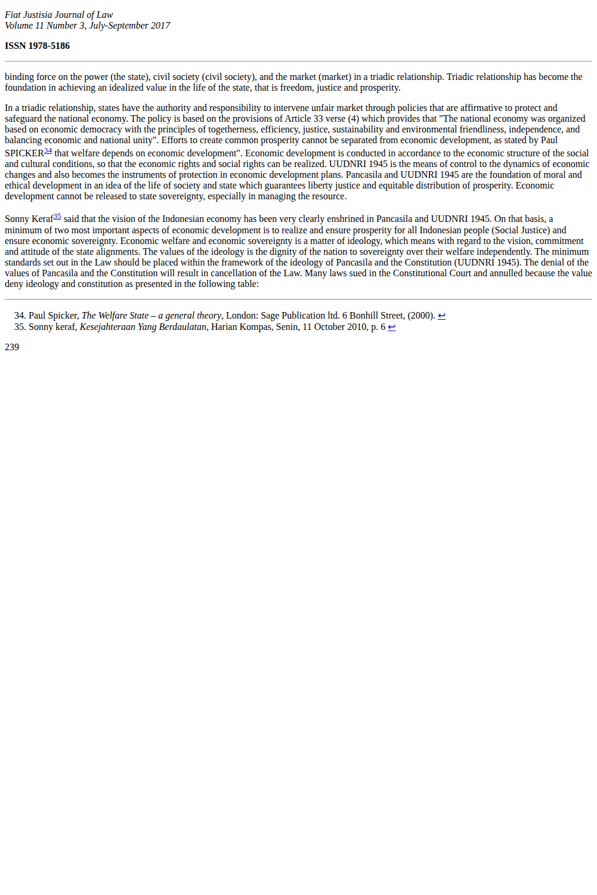Fiat Justisia Journal of Law
Volume 11 Number 3, July-September 2017
ISSN 1978-5186
binding force on the power (the state), civil society (civil society), and the market (market) in a triadic relationship. Triadic relationship has become the foundation in achieving an idealized value in the life of the state, that is freedom, justice and prosperity.
In a triadic relationship, states have the authority and responsibility to intervene unfair market through policies that are affirmative to protect and safeguard the national economy. The policy is based on the provisions of Article 33 verse (4) which provides that "The national economy was organized based on economic democracy with the principles of togetherness, efficiency, justice, sustainability and environmental friendliness, independence, and balancing economic and national unity". Efforts to create common prosperity cannot be separated from economic development, as stated by Paul SPICKER34 that welfare depends on economic development". Economic development is conducted in accordance to the economic structure of the social and cultural conditions, so that the economic rights and social rights can be realized. UUDNRI 1945 is the means of control to the dynamics of economic changes and also becomes the instruments of protection in economic development plans. Pancasila and UUDNRI 1945 are the foundation of moral and ethical development in an idea of the life of society and state which guarantees liberty justice and equitable distribution of prosperity. Economic development cannot be released to state sovereignty, especially in managing the resource.
Sonny Keraf35 said that the vision of the Indonesian economy has been very clearly enshrined in Pancasila and UUDNRI 1945. On that basis, a minimum of two most important aspects of economic development is to realize and ensure prosperity for all Indonesian people (Social Justice) and ensure economic sovereignty. Economic welfare and economic sovereignty is a matter of ideology, which means with regard to the vision, commitment and attitude of the state alignments. The values of the ideology is the dignity of the nation to sovereignty over their welfare independently. The minimum standards set out in the Law should be placed within the framework of the ideology of Pancasila and the Constitution (UUDNRI 1945). The denial of the values of Pancasila and the Constitution will result in cancellation of the Law. Many laws sued in the Constitutional Court and annulled because the value deny ideology and constitution as presented in the following table:
Paul Spicker, The Welfare State – a general theory, London: Sage Publication ltd. 6 Bonhill Street, (2000). ↩
Sonny keraf, Kesejahteraan Yang Berdaulatan, Harian Kompas, Senin, 11 October 2010, p. 6 ↩
239